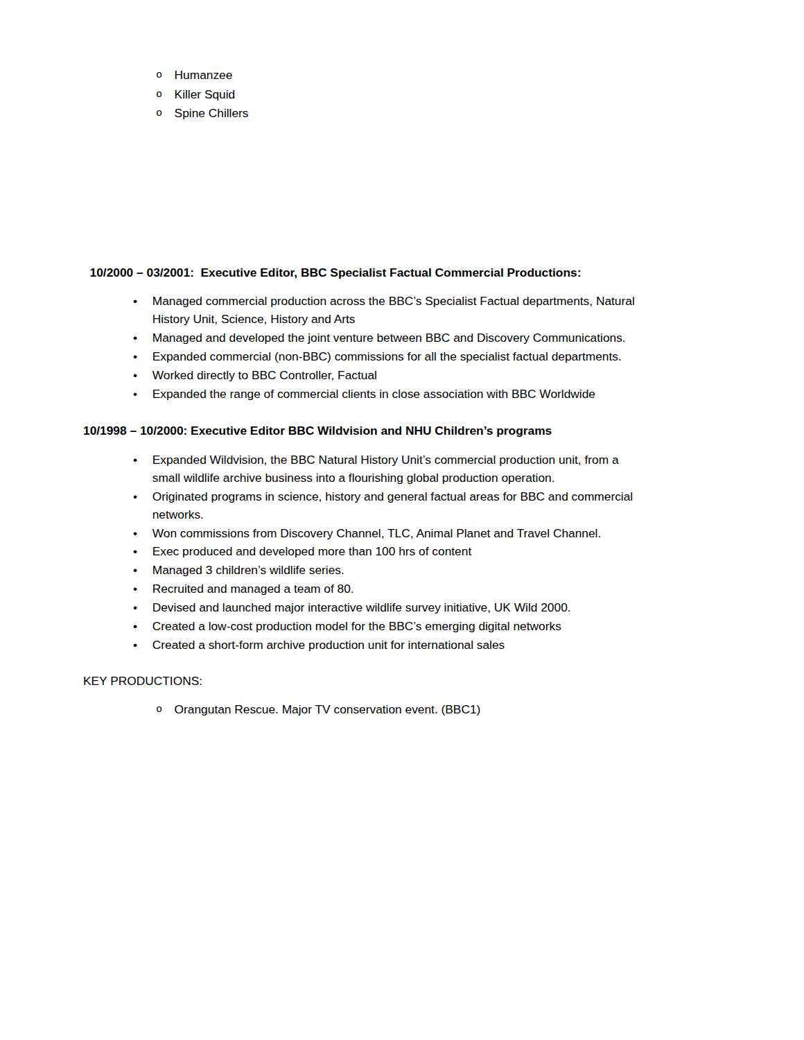Humanzee
Killer Squid
Spine Chillers
10/2000 – 03/2001: Executive Editor, BBC Specialist Factual Commercial Productions:
Managed commercial production across the BBC’s Specialist Factual departments, Natural History Unit, Science, History and Arts
Managed and developed the joint venture between BBC and Discovery Communications.
Expanded commercial (non-BBC) commissions for all the specialist factual departments.
Worked directly to BBC Controller, Factual
Expanded the range of commercial clients in close association with BBC Worldwide
10/1998 – 10/2000: Executive Editor BBC Wildvision and NHU Children’s programs
Expanded Wildvision, the BBC Natural History Unit’s commercial production unit, from a small wildlife archive business into a flourishing global production operation.
Originated programs in science, history and general factual areas for BBC and commercial networks.
Won commissions from Discovery Channel, TLC, Animal Planet and Travel Channel.
Exec produced and developed more than 100 hrs of content
Managed 3 children’s wildlife series.
Recruited and managed a team of 80.
Devised and launched major interactive wildlife survey initiative, UK Wild 2000.
Created a low-cost production model for the BBC’s emerging digital networks
Created a short-form archive production unit for international sales
KEY PRODUCTIONS:
Orangutan Rescue. Major TV conservation event. (BBC1)